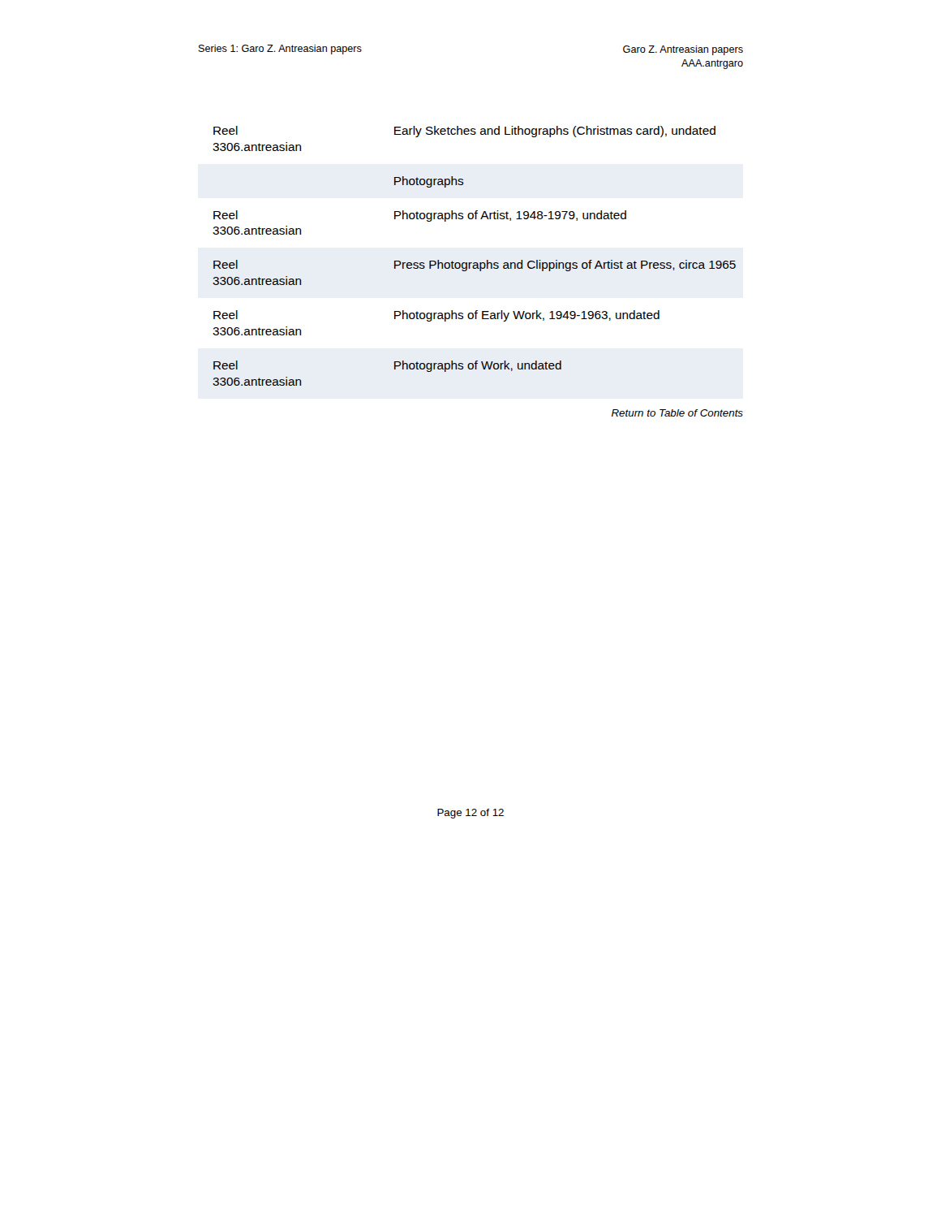Series 1: Garo Z. Antreasian papers
Garo Z. Antreasian papers
AAA.antrgaro
| Reel 3306.antreasian | Early Sketches and Lithographs (Christmas card), undated |
| | Photographs |
| Reel 3306.antreasian | Photographs of Artist, 1948-1979, undated |
| Reel 3306.antreasian | Press Photographs and Clippings of Artist at Press, circa 1965 |
| Reel 3306.antreasian | Photographs of Early Work, 1949-1963, undated |
| Reel 3306.antreasian | Photographs of Work, undated |
Return to Table of Contents
Page 12 of 12